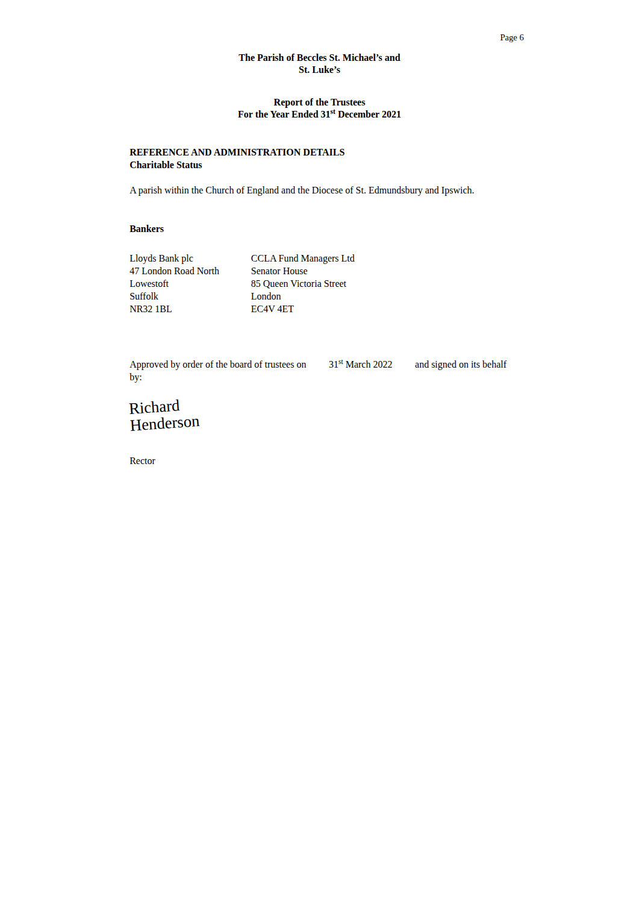Page 6
The Parish of Beccles St. Michael’s and
St. Luke’s
Report of the Trustees
For the Year Ended 31st December 2021
REFERENCE AND ADMINISTRATION DETAILS
Charitable Status
A parish within the Church of England and the Diocese of St. Edmundsbury and Ipswich.
Bankers
| Lloyds Bank plc | CCLA Fund Managers Ltd |
| 47 London Road North | Senator House |
| Lowestoft | 85 Queen Victoria Street |
| Suffolk | London |
| NR32 1BL | EC4V 4ET |
Approved by order of the board of trustees on 31st March 2022 and signed on its behalf by:
Richard
Henderson
Rector